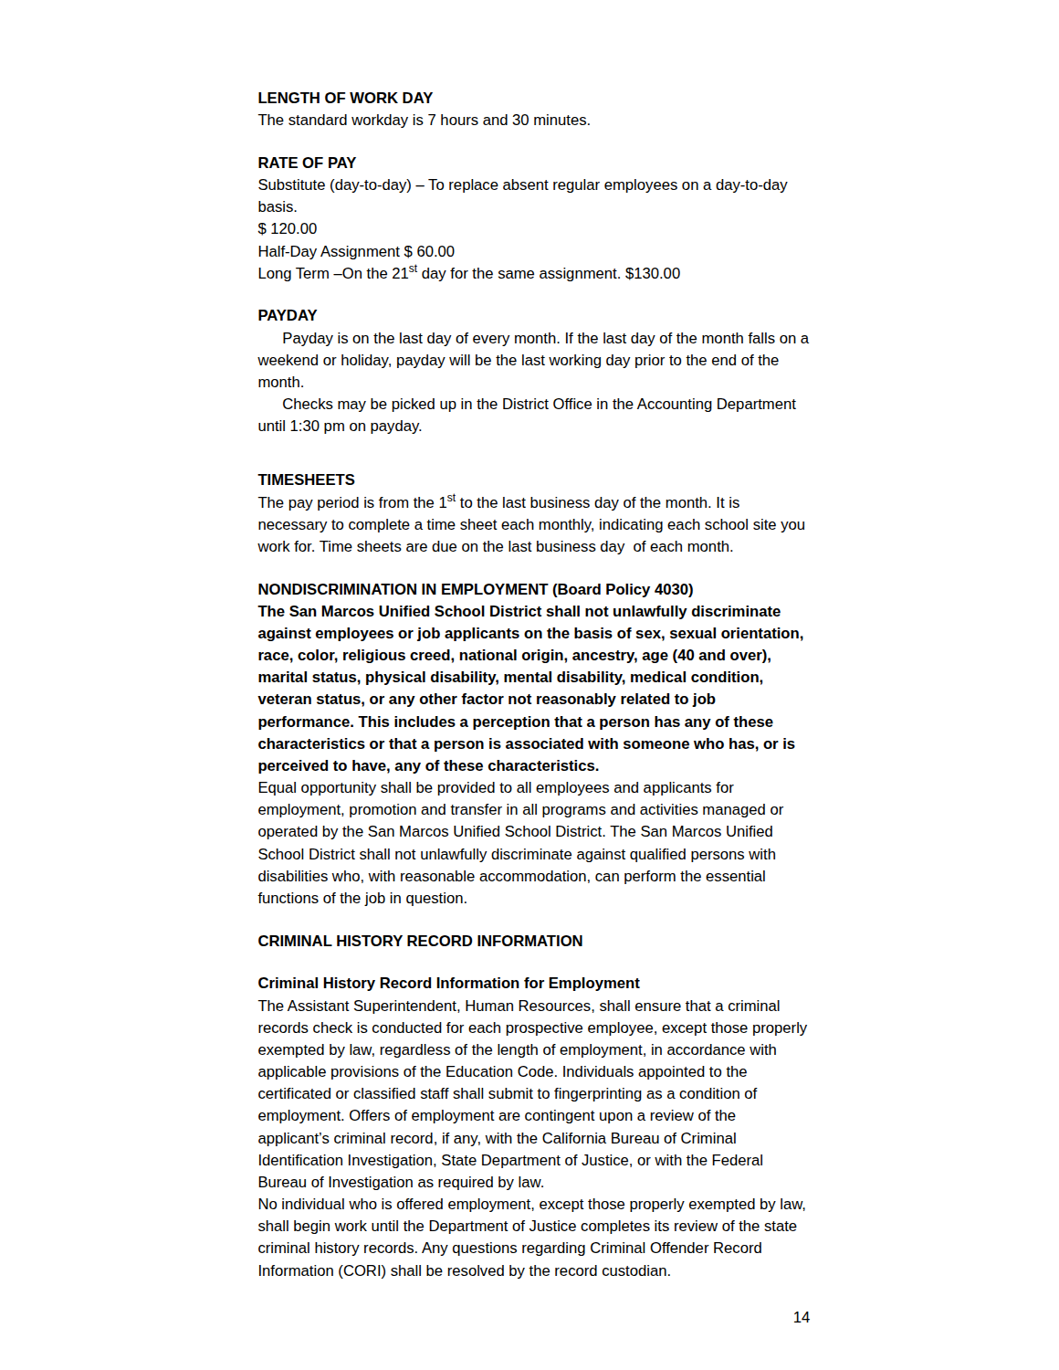LENGTH OF WORK DAY
The standard workday is 7 hours and 30 minutes.
RATE OF PAY
Substitute (day-to-day) – To replace absent regular employees on a day-to-day basis.
$ 120.00
Half-Day Assignment $ 60.00
Long Term –On the 21st day for the same assignment. $130.00
PAYDAY
Payday is on the last day of every month. If the last day of the month falls on a weekend or holiday, payday will be the last working day prior to the end of the month.
Checks may be picked up in the District Office in the Accounting Department until 1:30 pm on payday.
TIMESHEETS
The pay period is from the 1st to the last business day of the month. It is necessary to complete a time sheet each monthly, indicating each school site you work for. Time sheets are due on the last business day of each month.
NONDISCRIMINATION IN EMPLOYMENT (Board Policy 4030)
The San Marcos Unified School District shall not unlawfully discriminate against employees or job applicants on the basis of sex, sexual orientation, race, color, religious creed, national origin, ancestry, age (40 and over), marital status, physical disability, mental disability, medical condition, veteran status, or any other factor not reasonably related to job performance. This includes a perception that a person has any of these characteristics or that a person is associated with someone who has, or is perceived to have, any of these characteristics.
Equal opportunity shall be provided to all employees and applicants for employment, promotion and transfer in all programs and activities managed or operated by the San Marcos Unified School District. The San Marcos Unified School District shall not unlawfully discriminate against qualified persons with disabilities who, with reasonable accommodation, can perform the essential functions of the job in question.
CRIMINAL HISTORY RECORD INFORMATION
Criminal History Record Information for Employment
The Assistant Superintendent, Human Resources, shall ensure that a criminal records check is conducted for each prospective employee, except those properly exempted by law, regardless of the length of employment, in accordance with applicable provisions of the Education Code. Individuals appointed to the certificated or classified staff shall submit to fingerprinting as a condition of employment. Offers of employment are contingent upon a review of the applicant’s criminal record, if any, with the California Bureau of Criminal Identification Investigation, State Department of Justice, or with the Federal Bureau of Investigation as required by law.
No individual who is offered employment, except those properly exempted by law, shall begin work until the Department of Justice completes its review of the state criminal history records. Any questions regarding Criminal Offender Record Information (CORI) shall be resolved by the record custodian.
14